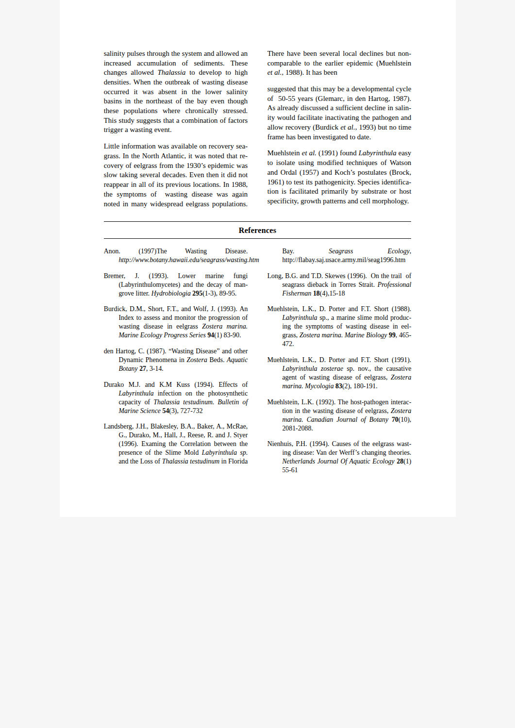salinity pulses through the system and allowed an increased accumulation of sediments. These changes allowed Thalassia to develop to high densities. When the outbreak of wasting disease occurred it was absent in the lower salinity basins in the northeast of the bay even though these populations where chronically stressed. This study suggests that a combination of factors trigger a wasting event.
Little information was available on recovery seagrass. In the North Atlantic, it was noted that recovery of eelgrass from the 1930’s epidemic was slow taking several decades. Even then it did not reappear in all of its previous locations. In 1988, the symptoms of wasting disease was again noted in many widespread eelgrass populations. There have been several local declines but non-comparable to the earlier epidemic (Muehlstein et al., 1988). It has been
suggested that this may be a developmental cycle of 50-55 years (Glemarc, in den Hartog, 1987). As already discussed a sufficient decline in salinity would facilitate inactivating the pathogen and allow recovery (Burdick et al., 1993) but no time frame has been investigated to date.
Muehlstein et al. (1991) found Labyrinthula easy to isolate using modified techniques of Watson and Ordal (1957) and Koch’s postulates (Brock, 1961) to test its pathogenicity. Species identification is facilitated primarily by substrate or host specificity, growth patterns and cell morphology.
References
Anon. (1997)The Wasting Disease. http://www.botany.hawaii.edu/seagrass/wasting.htm
Bremer, J. (1993). Lower marine fungi (Labyrinthulomycetes) and the decay of mangrove litter. Hydrobiologia 295(1-3), 89-95.
Burdick, D.M., Short, F.T., and Wolf, J. (1993). An Index to assess and monitor the progression of wasting disease in eelgrass Zostera marina. Marine Ecology Progress Series 94(1) 83-90.
den Hartog, C. (1987). “Wasting Disease” and other Dynamic Phenomena in Zostera Beds. Aquatic Botany 27, 3-14.
Durako M.J. and K.M Kuss (1994). Effects of Labyrinthula infection on the photosynthetic capacity of Thalassia testudinum. Bulletin of Marine Science 54(3), 727-732
Landsberg, J.H., Blakesley, B.A., Baker, A., McRae, G., Durako, M., Hall, J., Reese, R. and J. Styer (1996). Examing the Correlation between the presence of the Slime Mold Labyrinthula sp. and the Loss of Thalassia testudinum in Florida Bay. Seagrass Ecology, http://flabay.saj.usace.army.mil/seag1996.htm
Long, B.G. and T.D. Skewes (1996). On the trail of seagrass dieback in Torres Strait. Professional Fisherman 18(4),15-18
Muehlstein, L.K., D. Porter and F.T. Short (1988). Labyrinthula sp., a marine slime mold producing the symptoms of wasting disease in eelgrass, Zostera marina. Marine Biology 99, 465-472.
Muehlstein, L.K., D. Porter and F.T. Short (1991). Labyrinthula zosterae sp. nov., the causative agent of wasting disease of eelgrass, Zostera marina. Mycologia 83(2), 180-191.
Muehlstein, L.K. (1992). The host-pathogen interaction in the wasting disease of eelgrass, Zostera marina. Canadian Journal of Botany 70(10), 2081-2088.
Nienhuis, P.H. (1994). Causes of the eelgrass wasting disease: Van der Werff’s changing theories. Netherlands Journal Of Aquatic Ecology 28(1) 55-61